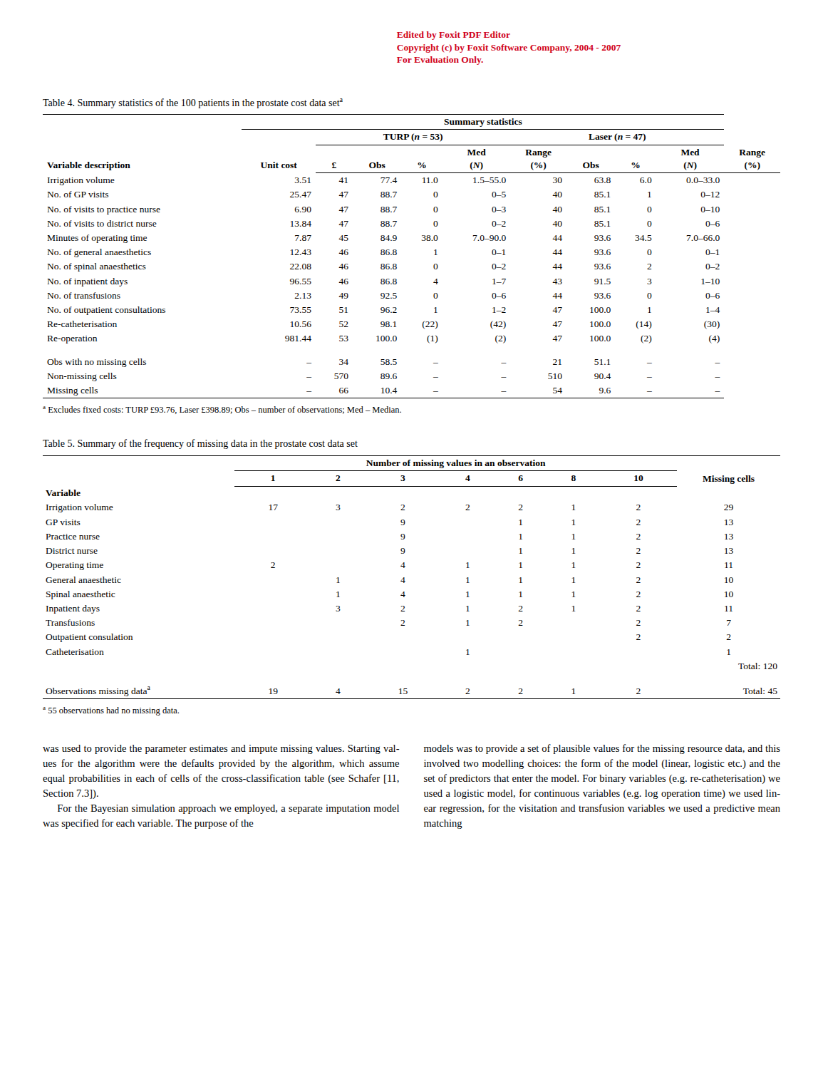Edited by Foxit PDF Editor
Copyright (c) by Foxit Software Company, 2004 - 2007
For Evaluation Only.
Table 4. Summary statistics of the 100 patients in the prostate cost data set a
| Variable description | Summary statistics |
| --- | --- |
| Unit cost | TURP ( n = 53) | Laser ( n = 47) |
| £ | Obs | % | Med ( N ) | Range (%) | Obs | % | Med ( N ) | Range (%) |
| Irrigation volume | 3.51 | 41 | 77.4 | 11.0 | 1.5–55.0 | 30 | 63.8 | 6.0 | 0.0–33.0 |
| No. of GP visits | 25.47 | 47 | 88.7 | 0 | 0–5 | 40 | 85.1 | 1 | 0–12 |
| No. of visits to practice nurse | 6.90 | 47 | 88.7 | 0 | 0–3 | 40 | 85.1 | 0 | 0–10 |
| No. of visits to district nurse | 13.84 | 47 | 88.7 | 0 | 0–2 | 40 | 85.1 | 0 | 0–6 |
| Minutes of operating time | 7.87 | 45 | 84.9 | 38.0 | 7.0–90.0 | 44 | 93.6 | 34.5 | 7.0–66.0 |
| No. of general anaesthetics | 12.43 | 46 | 86.8 | 1 | 0–1 | 44 | 93.6 | 0 | 0–1 |
| No. of spinal anaesthetics | 22.08 | 46 | 86.8 | 0 | 0–2 | 44 | 93.6 | 2 | 0–2 |
| No. of inpatient days | 96.55 | 46 | 86.8 | 4 | 1–7 | 43 | 91.5 | 3 | 1–10 |
| No. of transfusions | 2.13 | 49 | 92.5 | 0 | 0–6 | 44 | 93.6 | 0 | 0–6 |
| No. of outpatient consultations | 73.55 | 51 | 96.2 | 1 | 1–2 | 47 | 100.0 | 1 | 1–4 |
| Re-catheterisation | 10.56 | 52 | 98.1 | (22) | (42) | 47 | 100.0 | (14) | (30) |
| Re-operation | 981.44 | 53 | 100.0 | (1) | (2) | 47 | 100.0 | (2) | (4) |
| Obs with no missing cells | – | 34 | 58.5 | – | – | 21 | 51.1 | – | – |
| Non-missing cells | – | 570 | 89.6 | – | – | 510 | 90.4 | – | – |
| Missing cells | – | 66 | 10.4 | – | – | 54 | 9.6 | – | – |
a Excludes fixed costs: TURP £93.76, Laser £398.89; Obs – number of observations; Med – Median.
Table 5. Summary of the frequency of missing data in the prostate cost data set
| | Number of missing values in an observation | Missing cells |
| --- | --- | --- |
| 1 | 2 | 3 | 4 | 6 | 8 | 10 |
| Variable | |
| Irrigation volume | 17 | 3 | 2 | 2 | 2 | 1 | 2 | 29 |
| GP visits | | | 9 | | 1 | 1 | 2 | 13 |
| Practice nurse | | | 9 | | 1 | 1 | 2 | 13 |
| District nurse | | | 9 | | 1 | 1 | 2 | 13 |
| Operating time | 2 | | 4 | 1 | 1 | 1 | 2 | 11 |
| General anaesthetic | | 1 | 4 | 1 | 1 | 1 | 2 | 10 |
| Spinal anaesthetic | | 1 | 4 | 1 | 1 | 1 | 2 | 10 |
| Inpatient days | | 3 | 2 | 1 | 2 | 1 | 2 | 11 |
| Transfusions | | | 2 | 1 | 2 | | 2 | 7 |
| Outpatient consulation | | | | | | | 2 | 2 |
| Catheterisation | | | | 1 | | | | 1 |
| | Total: 120 |
| Observations missing data a | 19 | 4 | 15 | 2 | 2 | 1 | 2 | Total: 45 |
a 55 observations had no missing data.
was used to provide the parameter estimates and impute missing values. Starting values for the algorithm were the defaults provided by the algorithm, which assume equal probabilities in each of cells of the cross-classification table (see Schafer [11, Section 7.3]).
For the Bayesian simulation approach we employed, a separate imputation model was specified for each variable. The purpose of the
models was to provide a set of plausible values for the missing resource data, and this involved two modelling choices: the form of the model (linear, logistic etc.) and the set of predictors that enter the model. For binary variables (e.g. re-catheterisation) we used a logistic model, for continuous variables (e.g. log operation time) we used linear regression, for the visitation and transfusion variables we used a predictive mean matching